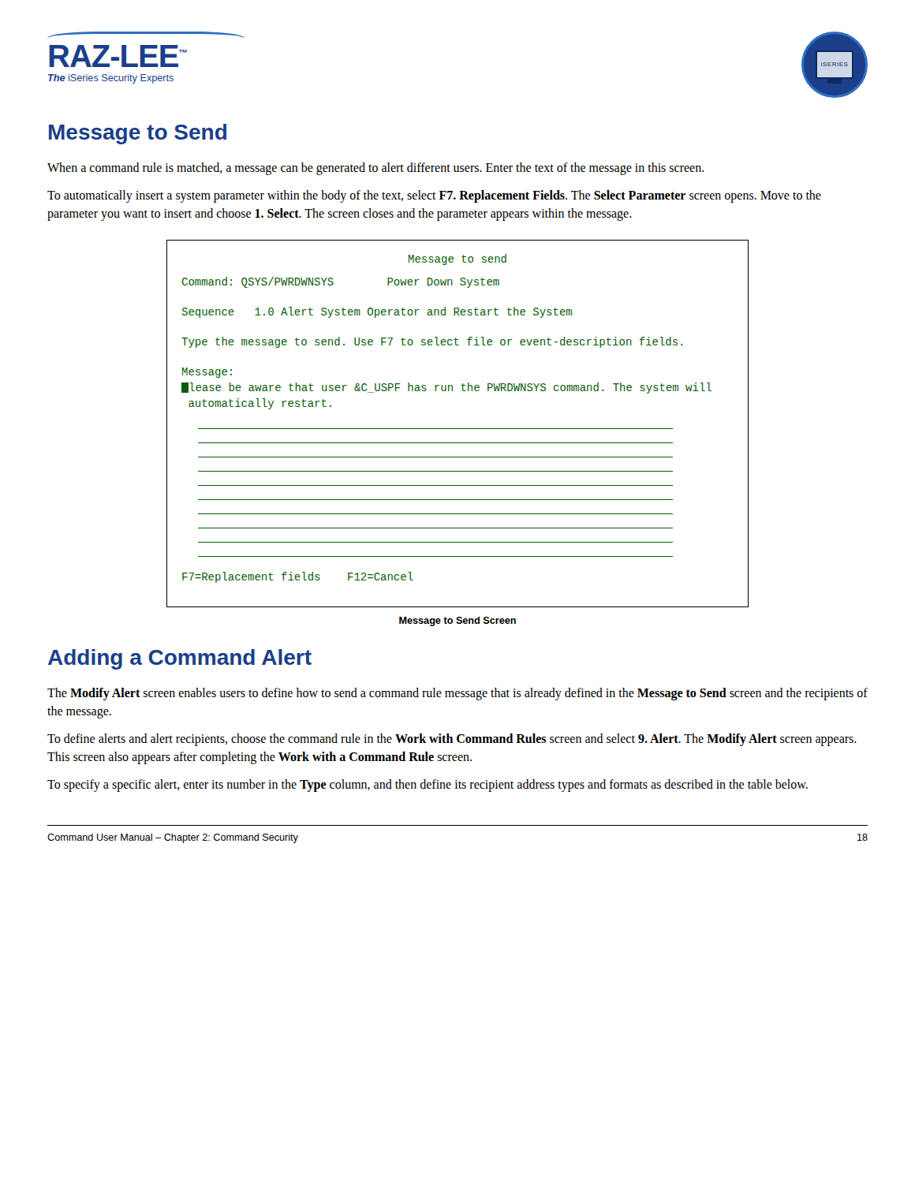RAZ-LEE™
The iSeries Security Experts
iSERIES
Message to Send
When a command rule is matched, a message can be generated to alert different users. Enter the text of the message in this screen.
To automatically insert a system parameter within the body of the text, select F7. Replacement Fields. The Select Parameter screen opens. Move to the parameter you want to insert and choose 1. Select. The screen closes and the parameter appears within the message.
Message to send
Command: QSYS/PWRDWNSYS        Power Down System

Sequence   1.0 Alert System Operator and Restart the System

Type the message to send. Use F7 to select file or event-description fields.

Message:
lease be aware that user &C_USPF has run the PWRDWNSYS command. The system will
automatically restart.
F7=Replacement fields F12=Cancel
Message to Send Screen
Adding a Command Alert
The Modify Alert screen enables users to define how to send a command rule message that is already defined in the Message to Send screen and the recipients of the message.
To define alerts and alert recipients, choose the command rule in the Work with Command Rules screen and select 9. Alert. The Modify Alert screen appears. This screen also appears after completing the Work with a Command Rule screen.
To specify a specific alert, enter its number in the Type column, and then define its recipient address types and formats as described in the table below.
Command User Manual – Chapter 2: Command Security 18